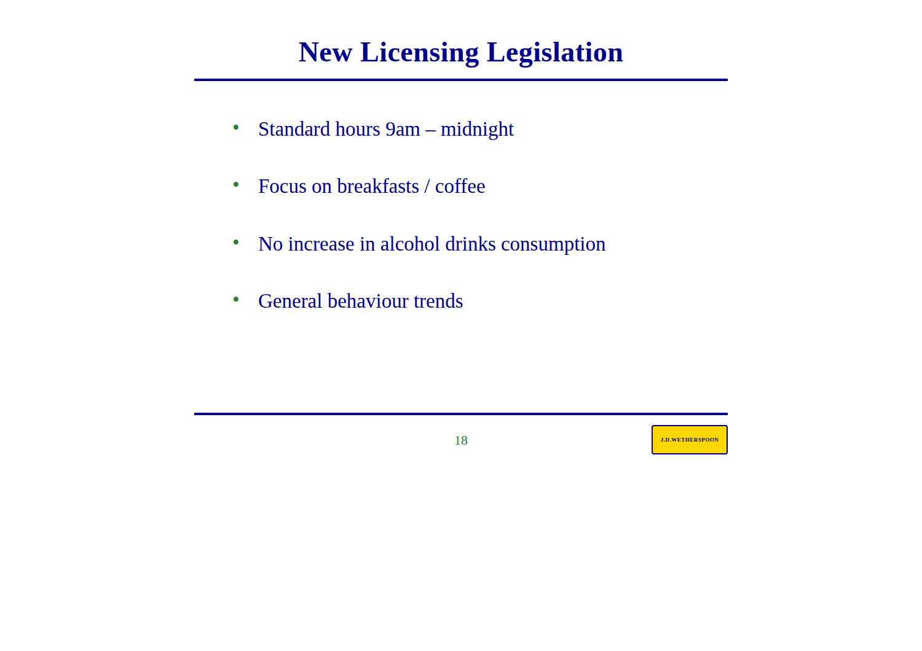New Licensing Legislation
Standard hours 9am – midnight
Focus on breakfasts / coffee
No increase in alcohol drinks consumption
General behaviour trends
18
J.D.WETHERSPOON